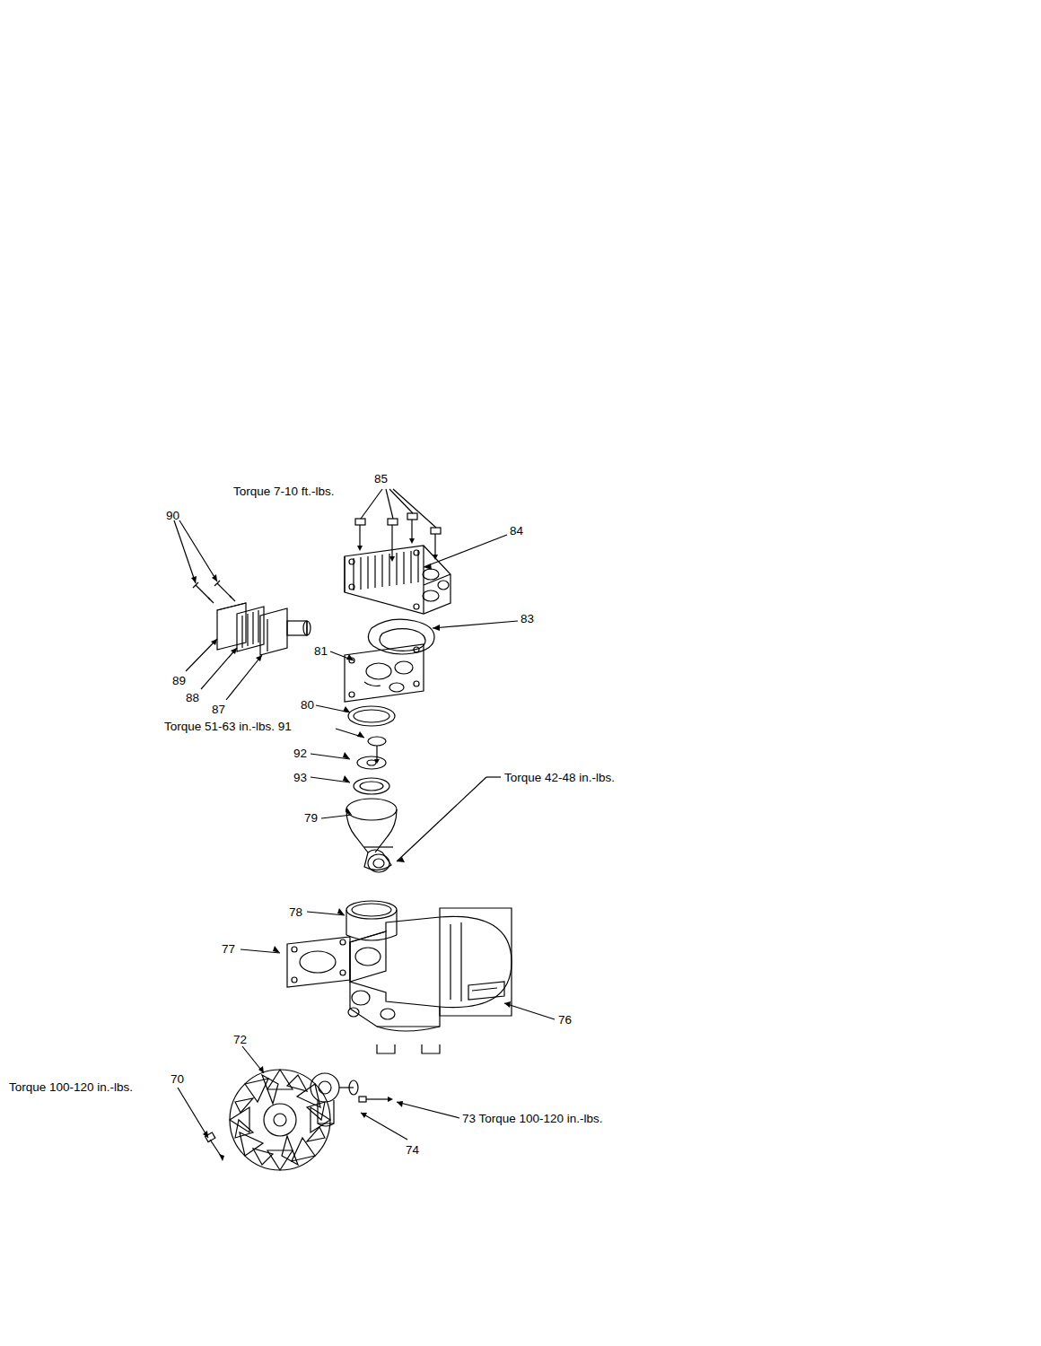85
Torque 7-10 ft.-lbs.
90
84
83
81
89
88
87
80
Torque 51-63 in.-lbs. 91
92
93
Torque 42-48 in.-lbs.
79
78
77
76
72
Torque 100-120 in.-lbs.
70
73 Torque 100-120 in.-lbs.
74